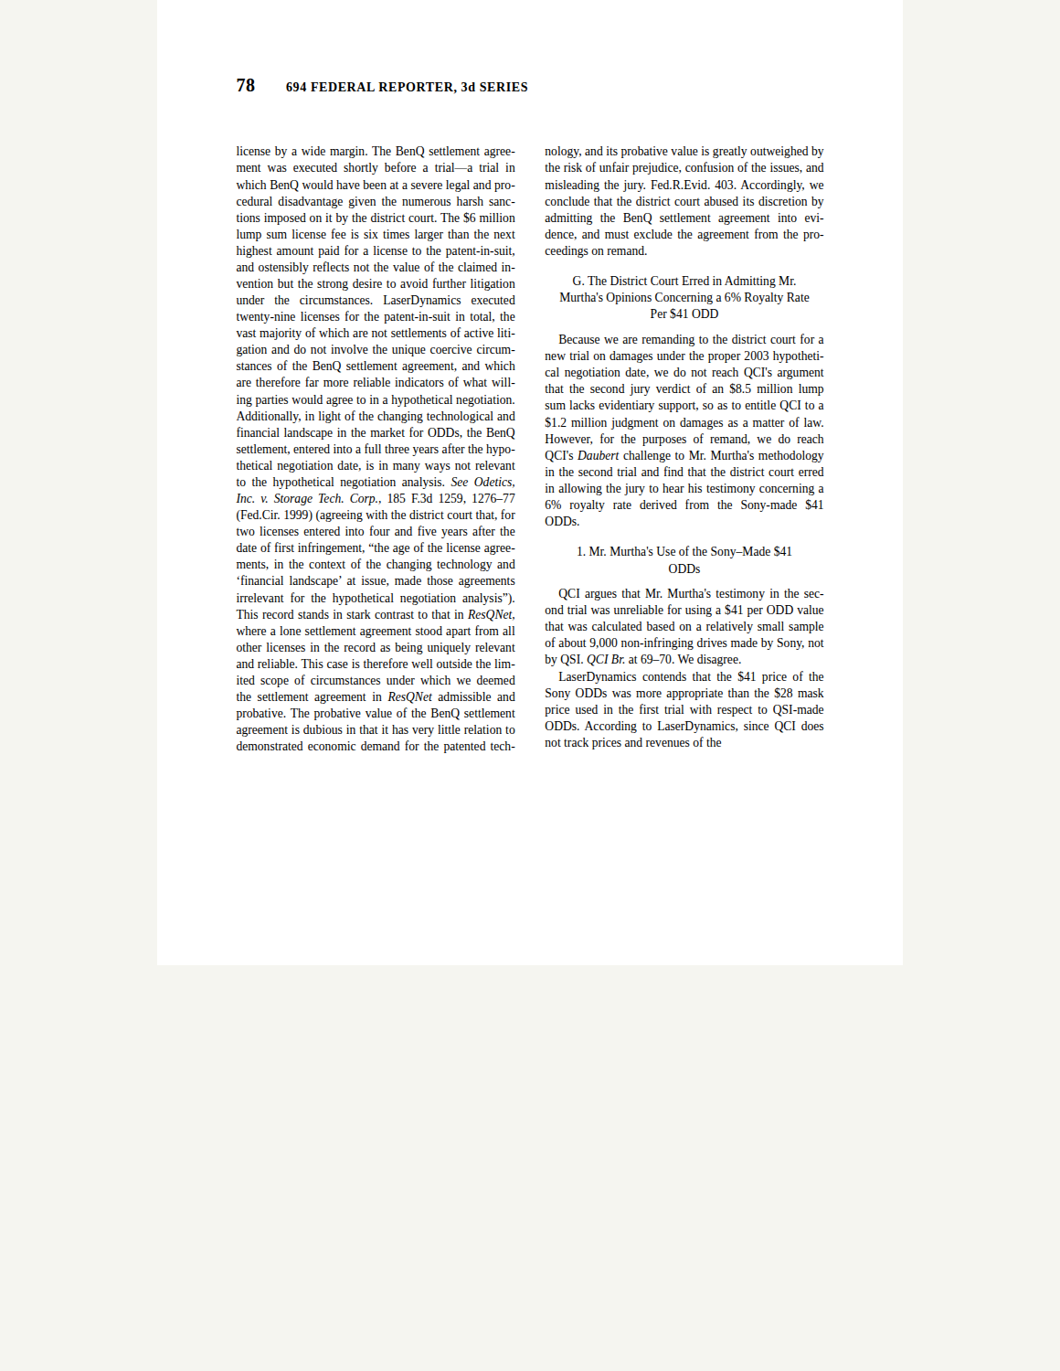78 694 FEDERAL REPORTER, 3d SERIES
license by a wide margin. The BenQ settlement agreement was executed shortly before a trial—a trial in which BenQ would have been at a severe legal and procedural disadvantage given the numerous harsh sanctions imposed on it by the district court. The $6 million lump sum license fee is six times larger than the next highest amount paid for a license to the patent-in-suit, and ostensibly reflects not the value of the claimed invention but the strong desire to avoid further litigation under the circumstances. LaserDynamics executed twenty-nine licenses for the patent-in-suit in total, the vast majority of which are not settlements of active litigation and do not involve the unique coercive circumstances of the BenQ settlement agreement, and which are therefore far more reliable indicators of what willing parties would agree to in a hypothetical negotiation. Additionally, in light of the changing technological and financial landscape in the market for ODDs, the BenQ settlement, entered into a full three years after the hypothetical negotiation date, is in many ways not relevant to the hypothetical negotiation analysis. See Odetics, Inc. v. Storage Tech. Corp., 185 F.3d 1259, 1276–77 (Fed.Cir. 1999) (agreeing with the district court that, for two licenses entered into four and five years after the date of first infringement, “the age of the license agreements, in the context of the changing technology and ‘financial landscape’ at issue, made those agreements irrelevant for the hypothetical negotiation analysis”). This record stands in stark contrast to that in ResQNet, where a lone settlement agreement stood apart from all other licenses in the record as being uniquely relevant and reliable. This case is therefore well outside the limited scope of circumstances under which we deemed the settlement agreement in ResQNet admissible and probative. The probative value of the BenQ settlement agreement is dubious in that it has very little relation to demonstrated economic demand for the patented technology, and its probative value is greatly outweighed by the risk of unfair prejudice, confusion of the issues, and misleading the jury. Fed.R.Evid. 403. Accordingly, we conclude that the district court abused its discretion by admitting the BenQ settlement agreement into evidence, and must exclude the agreement from the proceedings on remand.
G. The District Court Erred in Admitting Mr. Murtha's Opinions Concerning a 6% Royalty Rate Per $41 ODD
Because we are remanding to the district court for a new trial on damages under the proper 2003 hypothetical negotiation date, we do not reach QCI's argument that the second jury verdict of an $8.5 million lump sum lacks evidentiary support, so as to entitle QCI to a $1.2 million judgment on damages as a matter of law. However, for the purposes of remand, we do reach QCI's Daubert challenge to Mr. Murtha's methodology in the second trial and find that the district court erred in allowing the jury to hear his testimony concerning a 6% royalty rate derived from the Sony-made $41 ODDs.
1. Mr. Murtha's Use of the Sony–Made $41 ODDs
QCI argues that Mr. Murtha's testimony in the second trial was unreliable for using a $41 per ODD value that was calculated based on a relatively small sample of about 9,000 non-infringing drives made by Sony, not by QSI. QCI Br. at 69–70. We disagree.
LaserDynamics contends that the $41 price of the Sony ODDs was more appropriate than the $28 mask price used in the first trial with respect to QSI-made ODDs. According to LaserDynamics, since QCI does not track prices and revenues of the